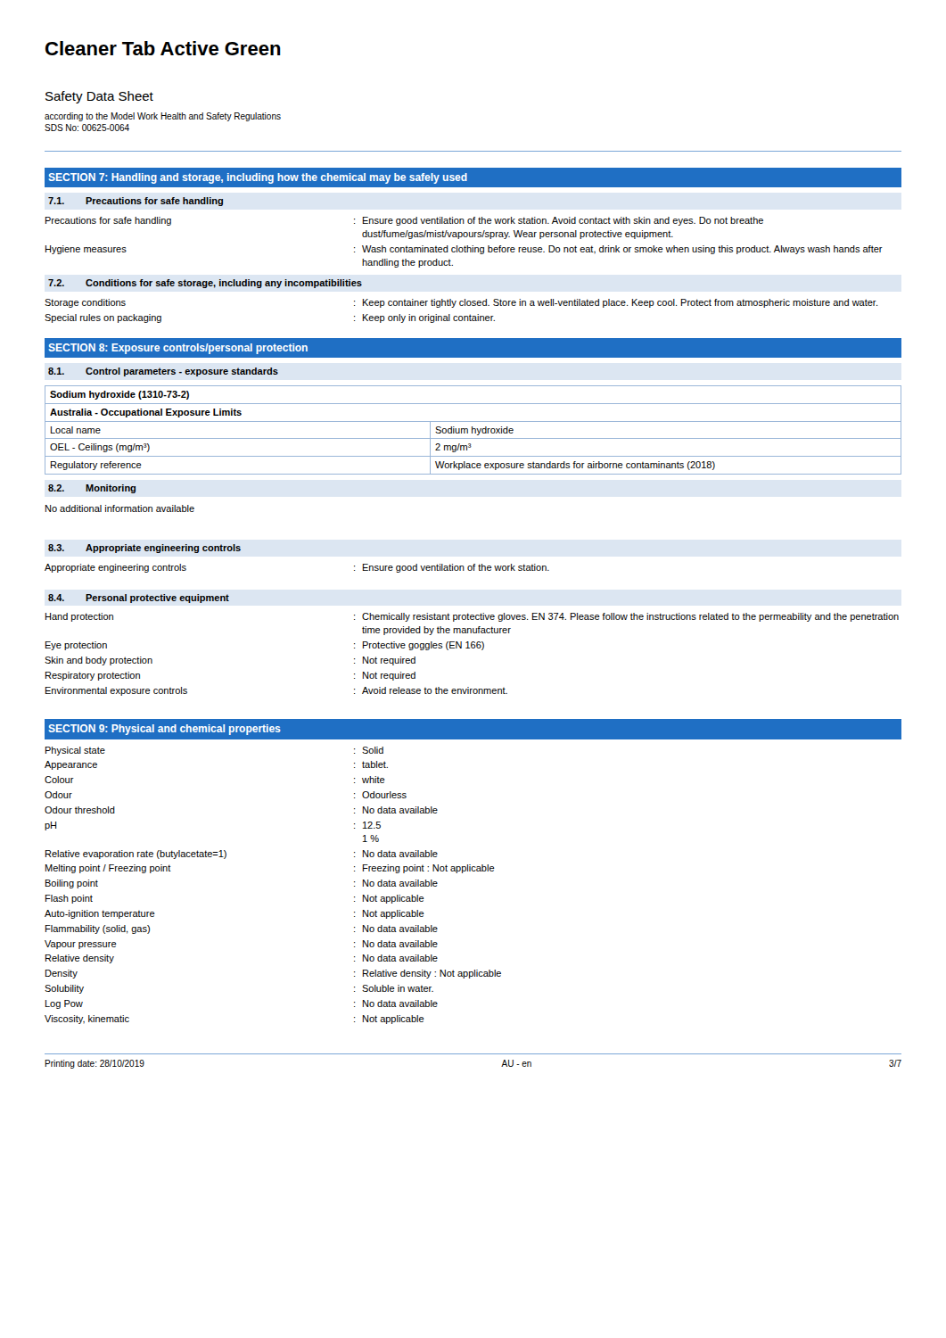Cleaner Tab Active Green
Safety Data Sheet
according to the Model Work Health and Safety Regulations
SDS No: 00625-0064
SECTION 7: Handling and storage, including how the chemical may be safely used
7.1. Precautions for safe handling
| Precautions for safe handling | : | Ensure good ventilation of the work station. Avoid contact with skin and eyes. Do not breathe dust/fume/gas/mist/vapours/spray. Wear personal protective equipment. |
| Hygiene measures | : | Wash contaminated clothing before reuse. Do not eat, drink or smoke when using this product. Always wash hands after handling the product. |
7.2. Conditions for safe storage, including any incompatibilities
| Storage conditions | : | Keep container tightly closed. Store in a well-ventilated place. Keep cool. Protect from atmospheric moisture and water. |
| Special rules on packaging | : | Keep only in original container. |
SECTION 8: Exposure controls/personal protection
8.1. Control parameters - exposure standards
| Sodium hydroxide (1310-73-2) |
| Australia - Occupational Exposure Limits |
| Local name | Sodium hydroxide |
| OEL - Ceilings (mg/m³) | 2 mg/m³ |
| Regulatory reference | Workplace exposure standards for airborne contaminants (2018) |
8.2. Monitoring
No additional information available
8.3. Appropriate engineering controls
| Appropriate engineering controls | : | Ensure good ventilation of the work station. |
8.4. Personal protective equipment
| Hand protection | : | Chemically resistant protective gloves. EN 374. Please follow the instructions related to the permeability and the penetration time provided by the manufacturer |
| Eye protection | : | Protective goggles (EN 166) |
| Skin and body protection | : | Not required |
| Respiratory protection | : | Not required |
| Environmental exposure controls | : | Avoid release to the environment. |
SECTION 9: Physical and chemical properties
| Physical state | : | Solid |
| Appearance | : | tablet. |
| Colour | : | white |
| Odour | : | Odourless |
| Odour threshold | : | No data available |
| pH | : | 12.5 1 % |
| Relative evaporation rate (butylacetate=1) | : | No data available |
| Melting point / Freezing point | : | Freezing point : Not applicable |
| Boiling point | : | No data available |
| Flash point | : | Not applicable |
| Auto-ignition temperature | : | Not applicable |
| Flammability (solid, gas) | : | No data available |
| Vapour pressure | : | No data available |
| Relative density | : | No data available |
| Density | : | Relative density : Not applicable |
| Solubility | : | Soluble in water. |
| Log Pow | : | No data available |
| Viscosity, kinematic | : | Not applicable |
Printing date: 28/10/2019
AU - en
3/7